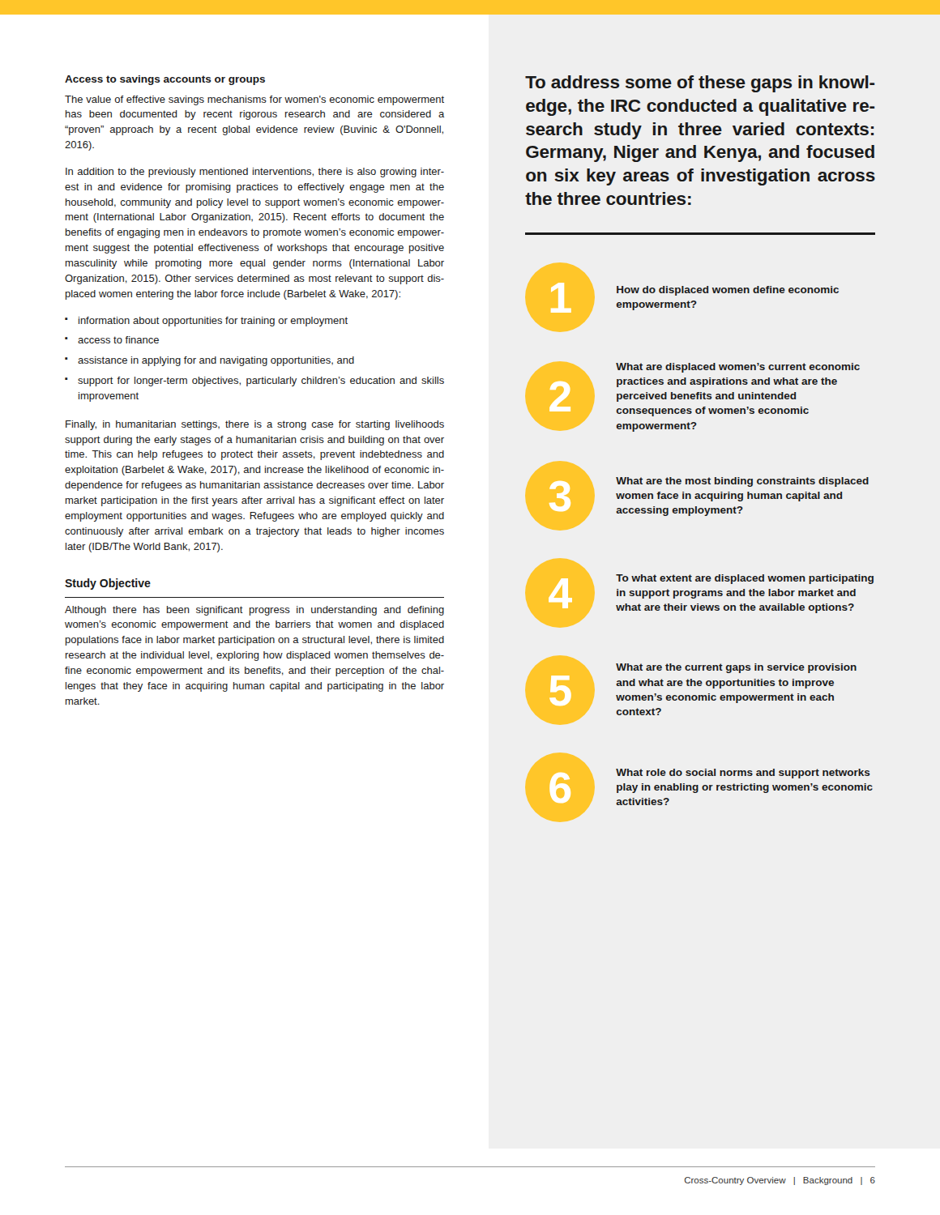Access to savings accounts or groups
The value of effective savings mechanisms for women's economic empowerment has been documented by recent rigorous research and are considered a “proven” approach by a recent global evidence review (Buvinic & O'Donnell, 2016).
In addition to the previously mentioned interventions, there is also growing interest in and evidence for promising practices to effectively engage men at the household, community and policy level to support women's economic empowerment (International Labor Organization, 2015). Recent efforts to document the benefits of engaging men in endeavors to promote women’s economic empowerment suggest the potential effectiveness of workshops that encourage positive masculinity while promoting more equal gender norms (International Labor Organization, 2015). Other services determined as most relevant to support displaced women entering the labor force include (Barbelet & Wake, 2017):
information about opportunities for training or employment
access to finance
assistance in applying for and navigating opportunities, and
support for longer-term objectives, particularly children’s education and skills improvement
Finally, in humanitarian settings, there is a strong case for starting livelihoods support during the early stages of a humanitarian crisis and building on that over time. This can help refugees to protect their assets, prevent indebtedness and exploitation (Barbelet & Wake, 2017), and increase the likelihood of economic independence for refugees as humanitarian assistance decreases over time. Labor market participation in the first years after arrival has a significant effect on later employment opportunities and wages. Refugees who are employed quickly and continuously after arrival embark on a trajectory that leads to higher incomes later (IDB/The World Bank, 2017).
Study Objective
Although there has been significant progress in understanding and defining women’s economic empowerment and the barriers that women and displaced populations face in labor market participation on a structural level, there is limited research at the individual level, exploring how displaced women themselves define economic empowerment and its benefits, and their perception of the challenges that they face in acquiring human capital and participating in the labor market.
To address some of these gaps in knowledge, the IRC conducted a qualitative research study in three varied contexts: Germany, Niger and Kenya, and focused on six key areas of investigation across the three countries:
1
How do displaced women define economic empowerment?
2
What are displaced women’s current economic practices and aspirations and what are the perceived benefits and unintended consequences of women’s economic empowerment?
3
What are the most binding constraints displaced women face in acquiring human capital and accessing employment?
4
To what extent are displaced women participating in support programs and the labor market and what are their views on the available options?
5
What are the current gaps in service provision and what are the opportunities to improve women’s economic empowerment in each context?
6
What role do social norms and support networks play in enabling or restricting women’s economic activities?
Cross-Country Overview | Background | 6